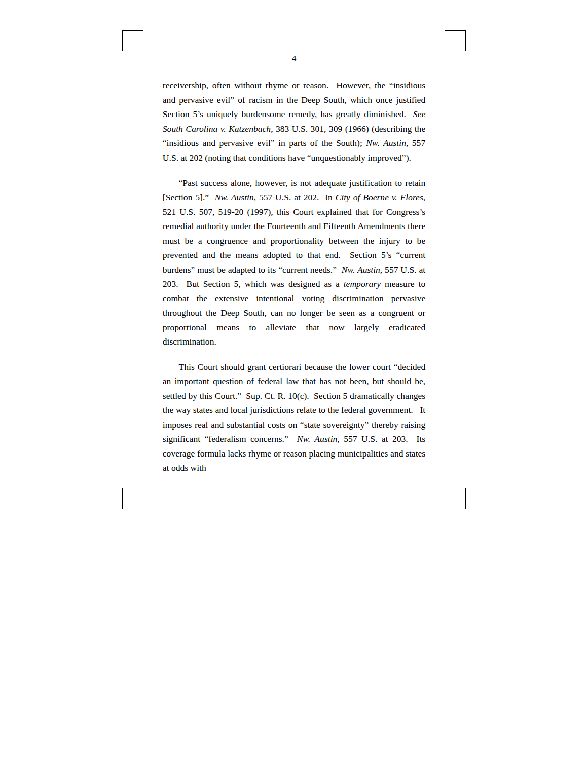4
receivership, often without rhyme or reason. However, the “insidious and pervasive evil” of racism in the Deep South, which once justified Section 5’s uniquely burdensome remedy, has greatly diminished. See South Carolina v. Katzenbach, 383 U.S. 301, 309 (1966) (describing the “insidious and pervasive evil” in parts of the South); Nw. Austin, 557 U.S. at 202 (noting that conditions have “unquestionably improved”).
“Past success alone, however, is not adequate justification to retain [Section 5].” Nw. Austin, 557 U.S. at 202. In City of Boerne v. Flores, 521 U.S. 507, 519-20 (1997), this Court explained that for Congress’s remedial authority under the Fourteenth and Fifteenth Amendments there must be a congruence and proportionality between the injury to be prevented and the means adopted to that end. Section 5’s “current burdens” must be adapted to its “current needs.” Nw. Austin, 557 U.S. at 203. But Section 5, which was designed as a temporary measure to combat the extensive intentional voting discrimination pervasive throughout the Deep South, can no longer be seen as a congruent or proportional means to alleviate that now largely eradicated discrimination.
This Court should grant certiorari because the lower court “decided an important question of federal law that has not been, but should be, settled by this Court.” Sup. Ct. R. 10(c). Section 5 dramatically changes the way states and local jurisdictions relate to the federal government. It imposes real and substantial costs on “state sovereignty” thereby raising significant “federalism concerns.” Nw. Austin, 557 U.S. at 203. Its coverage formula lacks rhyme or reason placing municipalities and states at odds with